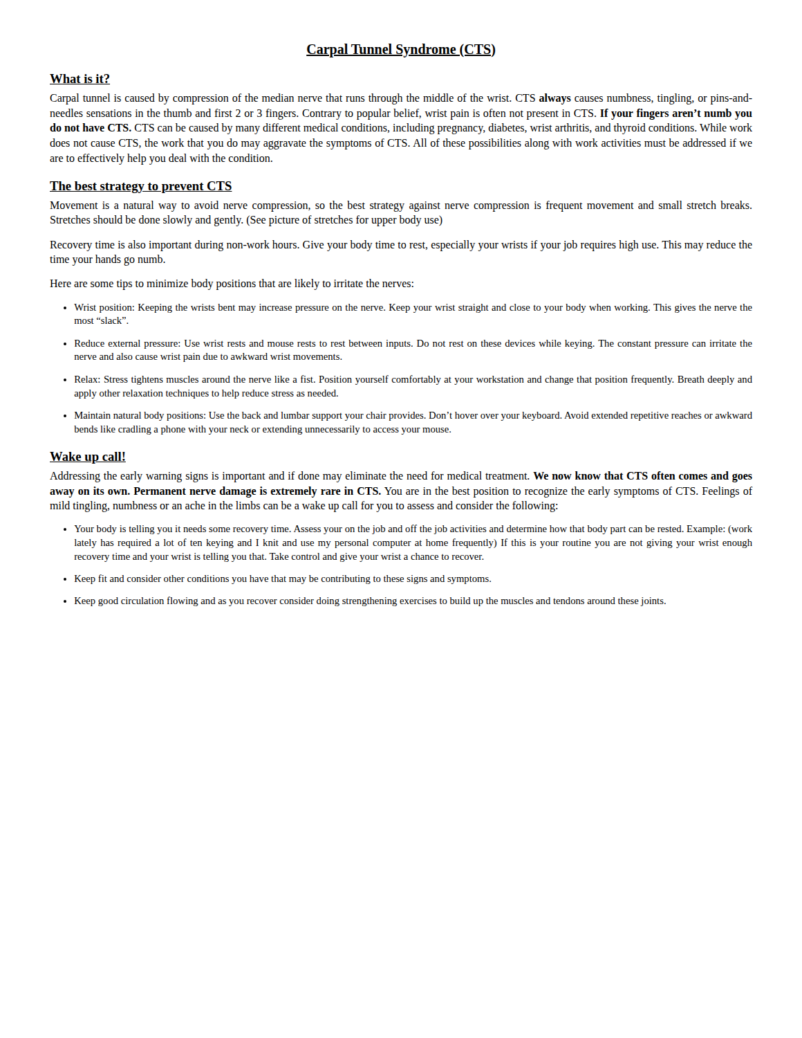Carpal Tunnel Syndrome (CTS)
What is it?
Carpal tunnel is caused by compression of the median nerve that runs through the middle of the wrist. CTS always causes numbness, tingling, or pins-and-needles sensations in the thumb and first 2 or 3 fingers. Contrary to popular belief, wrist pain is often not present in CTS. If your fingers aren’t numb you do not have CTS. CTS can be caused by many different medical conditions, including pregnancy, diabetes, wrist arthritis, and thyroid conditions. While work does not cause CTS, the work that you do may aggravate the symptoms of CTS. All of these possibilities along with work activities must be addressed if we are to effectively help you deal with the condition.
The best strategy to prevent CTS
Movement is a natural way to avoid nerve compression, so the best strategy against nerve compression is frequent movement and small stretch breaks. Stretches should be done slowly and gently. (See picture of stretches for upper body use)
Recovery time is also important during non-work hours. Give your body time to rest, especially your wrists if your job requires high use. This may reduce the time your hands go numb.
Here are some tips to minimize body positions that are likely to irritate the nerves:
Wrist position: Keeping the wrists bent may increase pressure on the nerve. Keep your wrist straight and close to your body when working. This gives the nerve the most “slack”.
Reduce external pressure: Use wrist rests and mouse rests to rest between inputs. Do not rest on these devices while keying. The constant pressure can irritate the nerve and also cause wrist pain due to awkward wrist movements.
Relax: Stress tightens muscles around the nerve like a fist. Position yourself comfortably at your workstation and change that position frequently. Breath deeply and apply other relaxation techniques to help reduce stress as needed.
Maintain natural body positions: Use the back and lumbar support your chair provides. Don’t hover over your keyboard. Avoid extended repetitive reaches or awkward bends like cradling a phone with your neck or extending unnecessarily to access your mouse.
Wake up call!
Addressing the early warning signs is important and if done may eliminate the need for medical treatment. We now know that CTS often comes and goes away on its own. Permanent nerve damage is extremely rare in CTS. You are in the best position to recognize the early symptoms of CTS. Feelings of mild tingling, numbness or an ache in the limbs can be a wake up call for you to assess and consider the following:
Your body is telling you it needs some recovery time. Assess your on the job and off the job activities and determine how that body part can be rested. Example: (work lately has required a lot of ten keying and I knit and use my personal computer at home frequently) If this is your routine you are not giving your wrist enough recovery time and your wrist is telling you that. Take control and give your wrist a chance to recover.
Keep fit and consider other conditions you have that may be contributing to these signs and symptoms.
Keep good circulation flowing and as you recover consider doing strengthening exercises to build up the muscles and tendons around these joints.